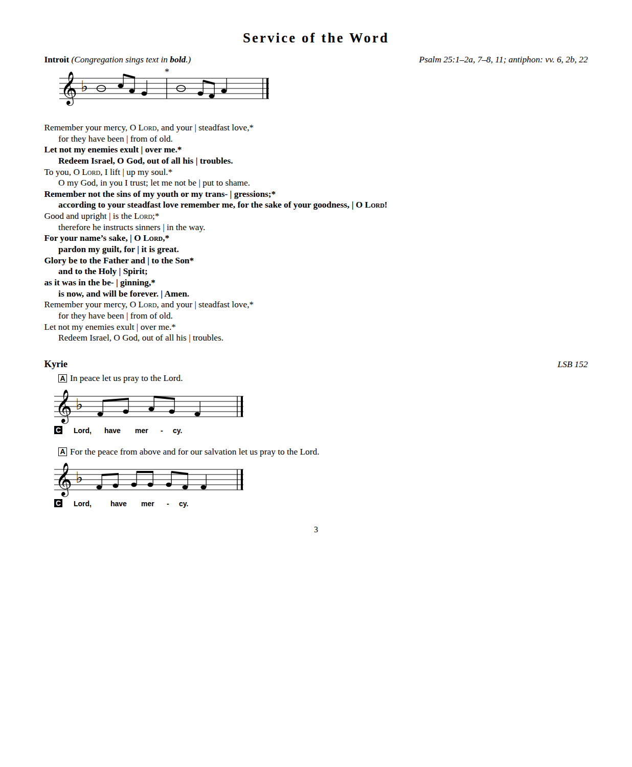Service of the Word
Introit (Congregation sings text in bold.)
Psalm 25:1–2a, 7–8, 11; antiphon: vv. 6, 2b, 22
𝄞 ♭ *
Remember your mercy, O Lord, and your | steadfast love,*
for they have been | from of old.
Let not my enemies exult | over me.*
Redeem Israel, O God, out of all his | troubles.
To you, O Lord, I lift | up my soul.*
O my God, in you I trust; let me not be | put to shame.
Remember not the sins of my youth or my trans- | gressions;*
according to your steadfast love remember me, for the sake of your goodness, | O Lord!
Good and upright | is the Lord;*
therefore he instructs sinners | in the way.
For your name’s sake, | O Lord,*
pardon my guilt, for | it is great.
Glory be to the Father and | to the Son*
and to the Holy | Spirit;
as it was in the be- | ginning,*
is now, and will be forever. | Amen.
Remember your mercy, O Lord, and your | steadfast love,*
for they have been | from of old.
Let not my enemies exult | over me.*
Redeem Israel, O God, out of all his | troubles.
Kyrie
LSB 152
AIn peace let us pray to the Lord.
𝄞 ♭ C Lord, have mer - cy.
AFor the peace from above and for our salvation let us pray to the Lord.
𝄞 ♭ C Lord, have mer - cy.
3